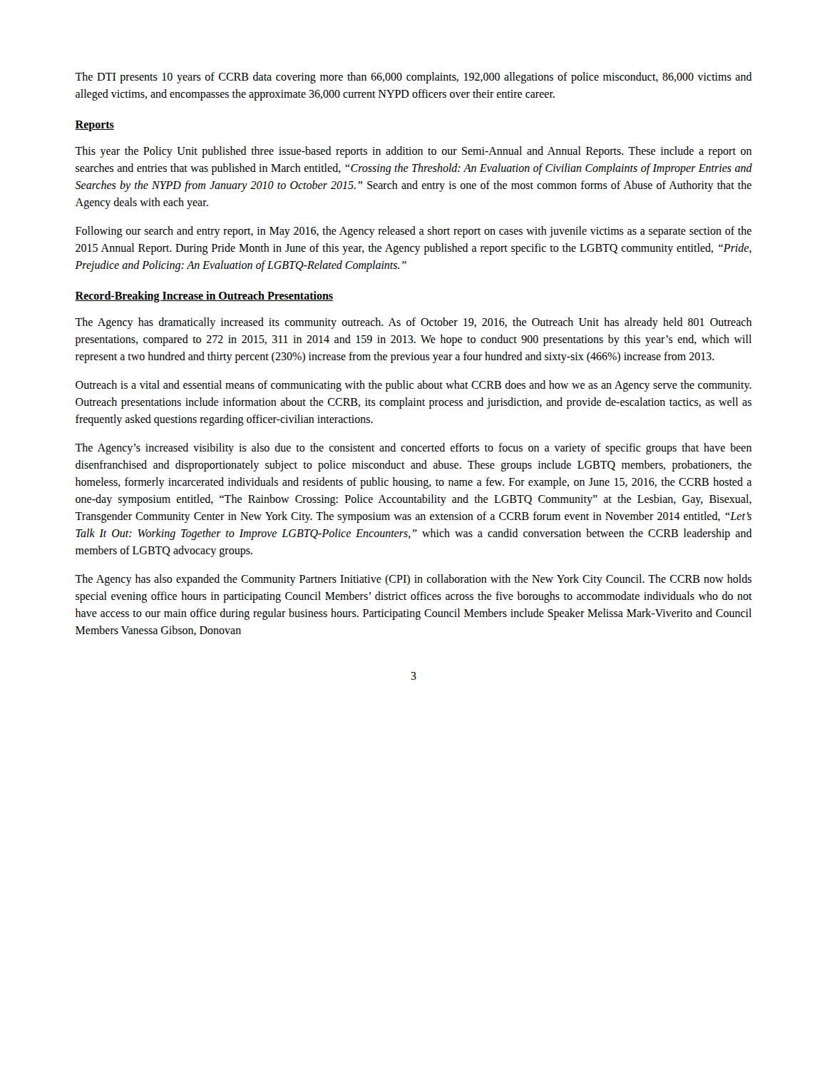The DTI presents 10 years of CCRB data covering more than 66,000 complaints, 192,000 allegations of police misconduct, 86,000 victims and alleged victims, and encompasses the approximate 36,000 current NYPD officers over their entire career.
Reports
This year the Policy Unit published three issue-based reports in addition to our Semi-Annual and Annual Reports. These include a report on searches and entries that was published in March entitled, “Crossing the Threshold: An Evaluation of Civilian Complaints of Improper Entries and Searches by the NYPD from January 2010 to October 2015.” Search and entry is one of the most common forms of Abuse of Authority that the Agency deals with each year.
Following our search and entry report, in May 2016, the Agency released a short report on cases with juvenile victims as a separate section of the 2015 Annual Report. During Pride Month in June of this year, the Agency published a report specific to the LGBTQ community entitled, “Pride, Prejudice and Policing: An Evaluation of LGBTQ-Related Complaints.”
Record-Breaking Increase in Outreach Presentations
The Agency has dramatically increased its community outreach. As of October 19, 2016, the Outreach Unit has already held 801 Outreach presentations, compared to 272 in 2015, 311 in 2014 and 159 in 2013. We hope to conduct 900 presentations by this year’s end, which will represent a two hundred and thirty percent (230%) increase from the previous year a four hundred and sixty-six (466%) increase from 2013.
Outreach is a vital and essential means of communicating with the public about what CCRB does and how we as an Agency serve the community. Outreach presentations include information about the CCRB, its complaint process and jurisdiction, and provide de-escalation tactics, as well as frequently asked questions regarding officer-civilian interactions.
The Agency’s increased visibility is also due to the consistent and concerted efforts to focus on a variety of specific groups that have been disenfranchised and disproportionately subject to police misconduct and abuse. These groups include LGBTQ members, probationers, the homeless, formerly incarcerated individuals and residents of public housing, to name a few. For example, on June 15, 2016, the CCRB hosted a one-day symposium entitled, “The Rainbow Crossing: Police Accountability and the LGBTQ Community” at the Lesbian, Gay, Bisexual, Transgender Community Center in New York City. The symposium was an extension of a CCRB forum event in November 2014 entitled, “Let’s Talk It Out: Working Together to Improve LGBTQ-Police Encounters,” which was a candid conversation between the CCRB leadership and members of LGBTQ advocacy groups.
The Agency has also expanded the Community Partners Initiative (CPI) in collaboration with the New York City Council. The CCRB now holds special evening office hours in participating Council Members’ district offices across the five boroughs to accommodate individuals who do not have access to our main office during regular business hours. Participating Council Members include Speaker Melissa Mark-Viverito and Council Members Vanessa Gibson, Donovan
3